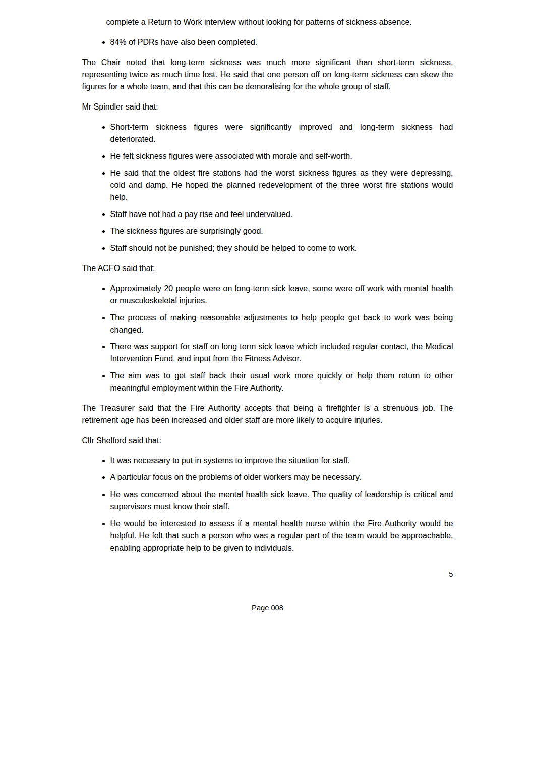complete a Return to Work interview without looking for patterns of sickness absence.
84% of PDRs have also been completed.
The Chair noted that long-term sickness was much more significant than short-term sickness, representing twice as much time lost. He said that one person off on long-term sickness can skew the figures for a whole team, and that this can be demoralising for the whole group of staff.
Mr Spindler said that:
Short-term sickness figures were significantly improved and long-term sickness had deteriorated.
He felt sickness figures were associated with morale and self-worth.
He said that the oldest fire stations had the worst sickness figures as they were depressing, cold and damp. He hoped the planned redevelopment of the three worst fire stations would help.
Staff have not had a pay rise and feel undervalued.
The sickness figures are surprisingly good.
Staff should not be punished; they should be helped to come to work.
The ACFO said that:
Approximately 20 people were on long-term sick leave, some were off work with mental health or musculoskeletal injuries.
The process of making reasonable adjustments to help people get back to work was being changed.
There was support for staff on long term sick leave which included regular contact, the Medical Intervention Fund, and input from the Fitness Advisor.
The aim was to get staff back their usual work more quickly or help them return to other meaningful employment within the Fire Authority.
The Treasurer said that the Fire Authority accepts that being a firefighter is a strenuous job. The retirement age has been increased and older staff are more likely to acquire injuries.
Cllr Shelford said that:
It was necessary to put in systems to improve the situation for staff.
A particular focus on the problems of older workers may be necessary.
He was concerned about the mental health sick leave. The quality of leadership is critical and supervisors must know their staff.
He would be interested to assess if a mental health nurse within the Fire Authority would be helpful. He felt that such a person who was a regular part of the team would be approachable, enabling appropriate help to be given to individuals.
5
Page 008